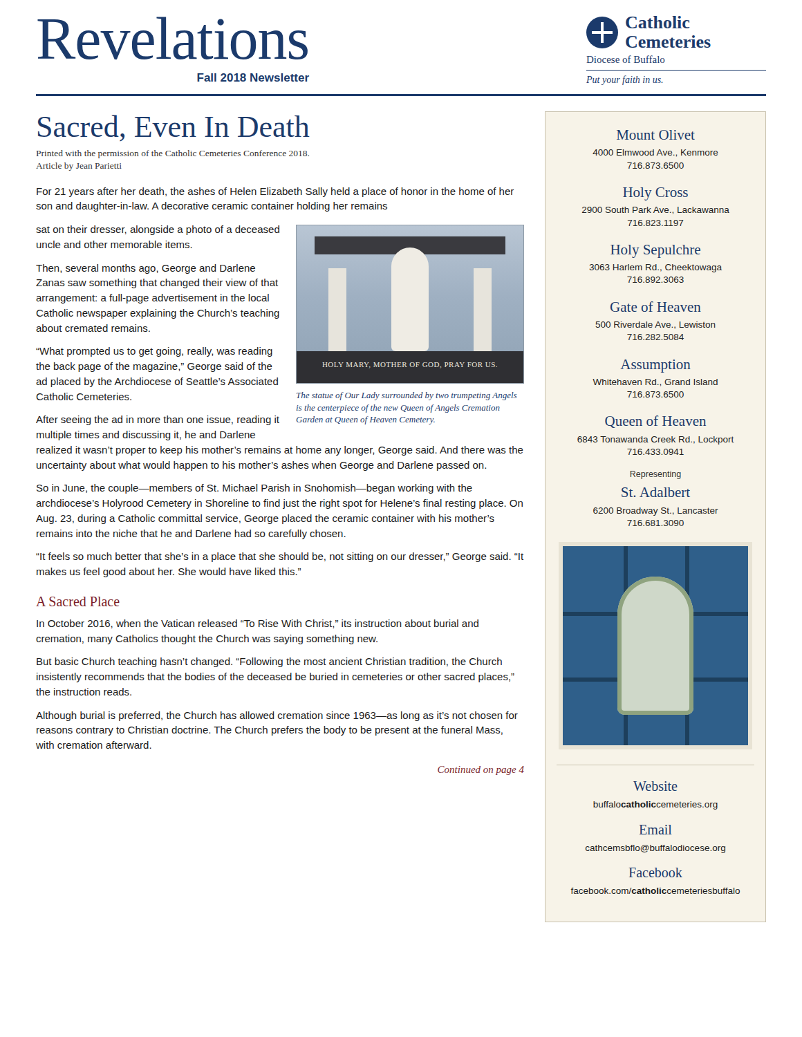Revelations
Fall 2018 Newsletter
Catholic
Cemeteries
Diocese of Buffalo
Put your faith in us.
Sacred, Even In Death
Printed with the permission of the Catholic Cemeteries Conference 2018.
Article by Jean Parietti
For 21 years after her death, the ashes of Helen Elizabeth Sally held a place of honor in the home of her son and daughter-in-law. A decorative ceramic container holding her remains
HOLY MARY, MOTHER OF GOD, PRAY FOR US.
The statue of Our Lady surrounded by two trumpeting Angels is the centerpiece of the new Queen of Angels Cremation Garden at Queen of Heaven Cemetery.
sat on their dresser, alongside a photo of a deceased uncle and other memorable items.
Then, several months ago, George and Darlene Zanas saw something that changed their view of that arrangement: a full-page advertisement in the local Catholic newspaper explaining the Church’s teaching about cremated remains.
“What prompted us to get going, really, was reading the back page of the magazine,” George said of the ad placed by the Archdiocese of Seattle’s Associated Catholic Cemeteries.
After seeing the ad in more than one issue, reading it multiple times and discussing it, he and Darlene realized it wasn’t proper to keep his mother’s remains at home any longer, George said. And there was the uncertainty about what would happen to his mother’s ashes when George and Darlene passed on.
So in June, the couple—members of St. Michael Parish in Snohomish—began working with the archdiocese’s Holyrood Cemetery in Shoreline to find just the right spot for Helene’s final resting place. On Aug. 23, during a Catholic committal service, George placed the ceramic container with his mother’s remains into the niche that he and Darlene had so carefully chosen.
“It feels so much better that she’s in a place that she should be, not sitting on our dresser,” George said. “It makes us feel good about her. She would have liked this.”
A Sacred Place
In October 2016, when the Vatican released “To Rise With Christ,” its instruction about burial and cremation, many Catholics thought the Church was saying something new.
But basic Church teaching hasn’t changed. “Following the most ancient Christian tradition, the Church insistently recommends that the bodies of the deceased be buried in cemeteries or other sacred places,” the instruction reads.
Although burial is preferred, the Church has allowed cremation since 1963—as long as it’s not chosen for reasons contrary to Christian doctrine. The Church prefers the body to be present at the funeral Mass, with cremation afterward.
Continued on page 4
Mount Olivet
4000 Elmwood Ave., Kenmore
716.873.6500
Holy Cross
2900 South Park Ave., Lackawanna
716.823.1197
Holy Sepulchre
3063 Harlem Rd., Cheektowaga
716.892.3063
Gate of Heaven
500 Riverdale Ave., Lewiston
716.282.5084
Assumption
Whitehaven Rd., Grand Island
716.873.6500
Queen of Heaven
6843 Tonawanda Creek Rd., Lockport
716.433.0941
Representing
St. Adalbert
6200 Broadway St., Lancaster
716.681.3090
Website
buffalocatholiccemeteries.org
Email
cathcemsbflo@buffalodiocese.org
Facebook
facebook.com/catholiccemeteriesbuffalo